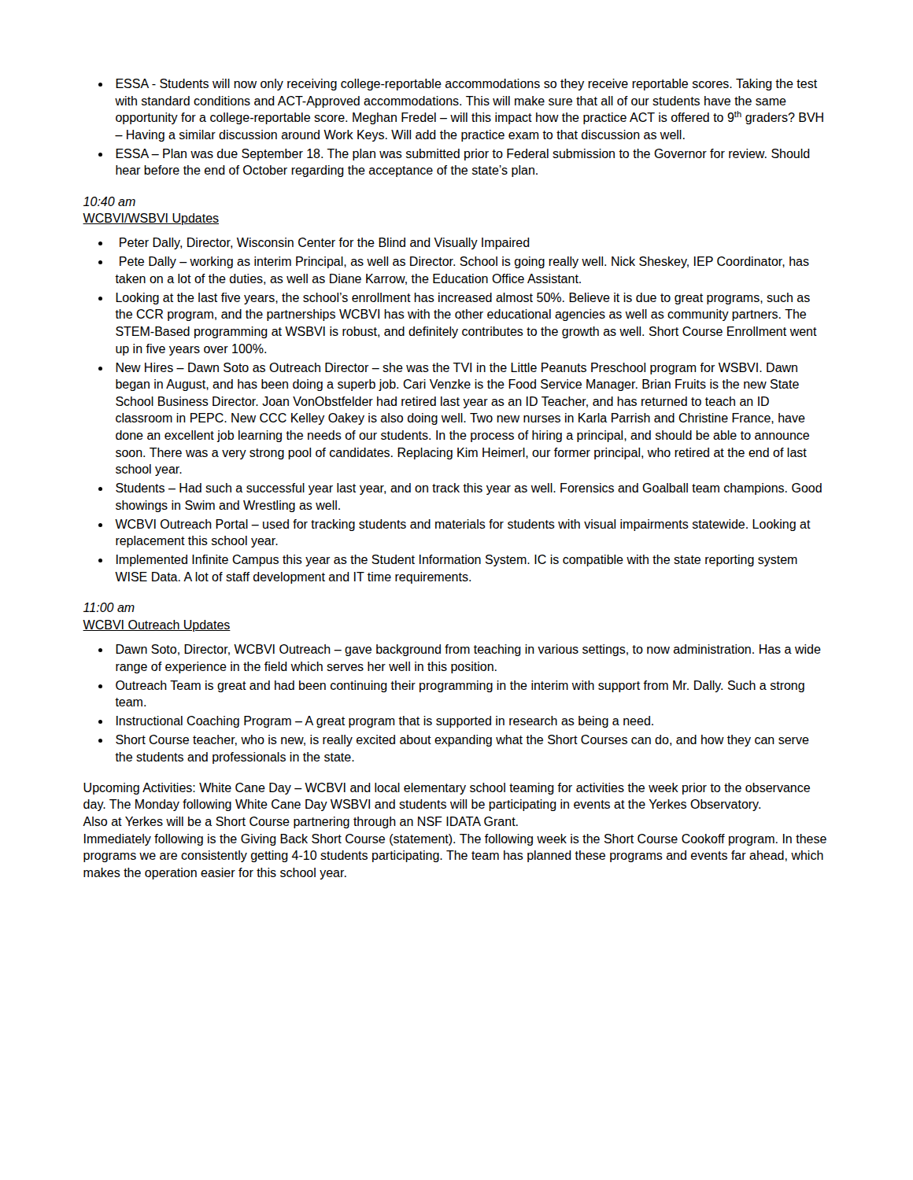ESSA - Students will now only receiving college-reportable accommodations so they receive reportable scores. Taking the test with standard conditions and ACT-Approved accommodations. This will make sure that all of our students have the same opportunity for a college-reportable score. Meghan Fredel – will this impact how the practice ACT is offered to 9th graders? BVH – Having a similar discussion around Work Keys. Will add the practice exam to that discussion as well.
ESSA – Plan was due September 18. The plan was submitted prior to Federal submission to the Governor for review. Should hear before the end of October regarding the acceptance of the state’s plan.
10:40 am
WCBVI/WSBVI Updates
Peter Dally, Director, Wisconsin Center for the Blind and Visually Impaired
Pete Dally – working as interim Principal, as well as Director. School is going really well. Nick Sheskey, IEP Coordinator, has taken on a lot of the duties, as well as Diane Karrow, the Education Office Assistant.
Looking at the last five years, the school’s enrollment has increased almost 50%. Believe it is due to great programs, such as the CCR program, and the partnerships WCBVI has with the other educational agencies as well as community partners. The STEM-Based programming at WSBVI is robust, and definitely contributes to the growth as well. Short Course Enrollment went up in five years over 100%.
New Hires – Dawn Soto as Outreach Director – she was the TVI in the Little Peanuts Preschool program for WSBVI. Dawn began in August, and has been doing a superb job. Cari Venzke is the Food Service Manager. Brian Fruits is the new State School Business Director. Joan VonObstfelder had retired last year as an ID Teacher, and has returned to teach an ID classroom in PEPC. New CCC Kelley Oakey is also doing well. Two new nurses in Karla Parrish and Christine France, have done an excellent job learning the needs of our students. In the process of hiring a principal, and should be able to announce soon. There was a very strong pool of candidates. Replacing Kim Heimerl, our former principal, who retired at the end of last school year.
Students – Had such a successful year last year, and on track this year as well. Forensics and Goalball team champions. Good showings in Swim and Wrestling as well.
WCBVI Outreach Portal – used for tracking students and materials for students with visual impairments statewide. Looking at replacement this school year.
Implemented Infinite Campus this year as the Student Information System. IC is compatible with the state reporting system WISE Data. A lot of staff development and IT time requirements.
11:00 am
WCBVI Outreach Updates
Dawn Soto, Director, WCBVI Outreach – gave background from teaching in various settings, to now administration. Has a wide range of experience in the field which serves her well in this position.
Outreach Team is great and had been continuing their programming in the interim with support from Mr. Dally. Such a strong team.
Instructional Coaching Program – A great program that is supported in research as being a need.
Short Course teacher, who is new, is really excited about expanding what the Short Courses can do, and how they can serve the students and professionals in the state.
Upcoming Activities: White Cane Day – WCBVI and local elementary school teaming for activities the week prior to the observance day. The Monday following White Cane Day WSBVI and students will be participating in events at the Yerkes Observatory.
Also at Yerkes will be a Short Course partnering through an NSF IDATA Grant.
Immediately following is the Giving Back Short Course (statement). The following week is the Short Course Cookoff program. In these programs we are consistently getting 4-10 students participating. The team has planned these programs and events far ahead, which makes the operation easier for this school year.